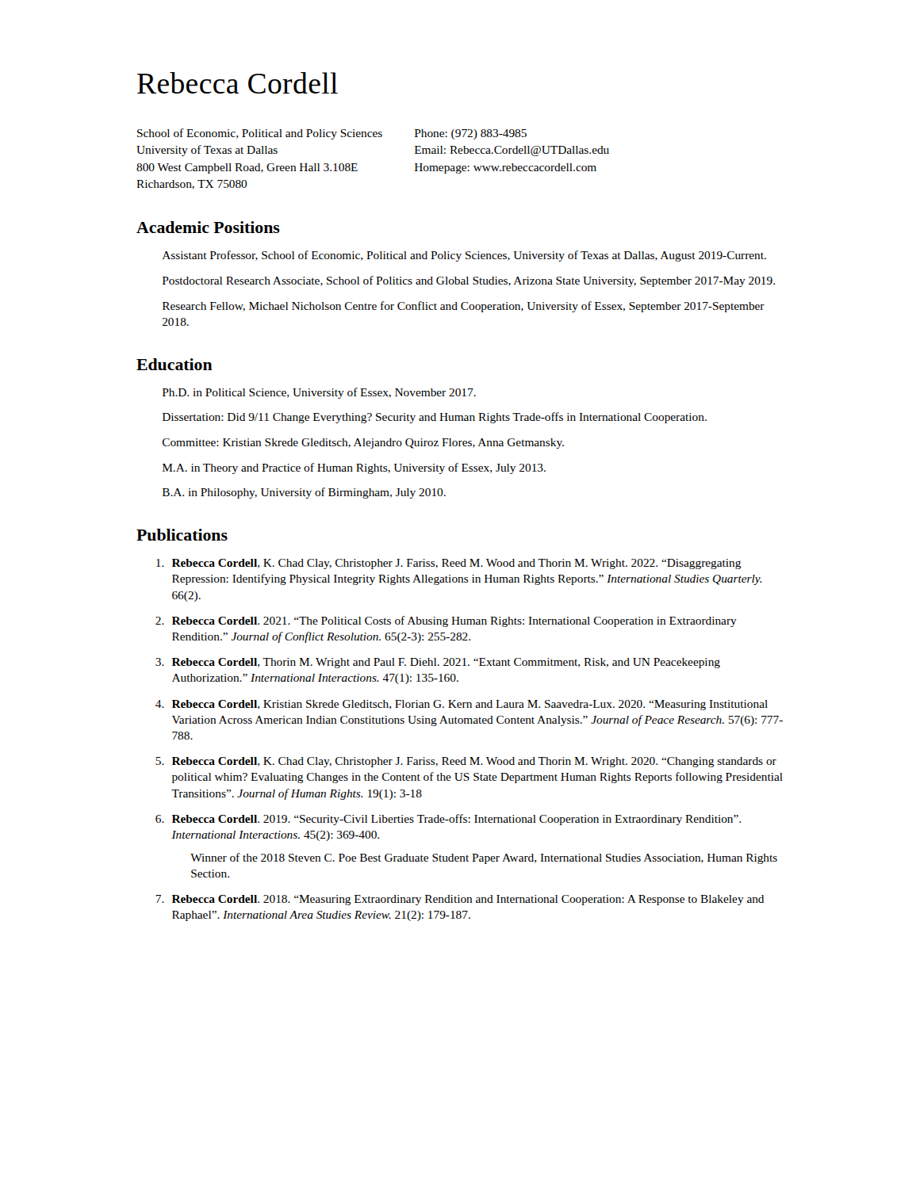Rebecca Cordell
| School of Economic, Political and Policy Sciences | Phone: (972) 883-4985 |
| University of Texas at Dallas | Email: Rebecca.Cordell@UTDallas.edu |
| 800 West Campbell Road, Green Hall 3.108E | Homepage: www.rebeccacordell.com |
| Richardson, TX 75080 | |
Academic Positions
Assistant Professor, School of Economic, Political and Policy Sciences, University of Texas at Dallas, August 2019-Current.
Postdoctoral Research Associate, School of Politics and Global Studies, Arizona State University, September 2017-May 2019.
Research Fellow, Michael Nicholson Centre for Conflict and Cooperation, University of Essex, September 2017-September 2018.
Education
Ph.D. in Political Science, University of Essex, November 2017.
Dissertation: Did 9/11 Change Everything? Security and Human Rights Trade-offs in International Cooperation.
Committee: Kristian Skrede Gleditsch, Alejandro Quiroz Flores, Anna Getmansky.
M.A. in Theory and Practice of Human Rights, University of Essex, July 2013.
B.A. in Philosophy, University of Birmingham, July 2010.
Publications
Rebecca Cordell, K. Chad Clay, Christopher J. Fariss, Reed M. Wood and Thorin M. Wright. 2022. “Disaggregating Repression: Identifying Physical Integrity Rights Allegations in Human Rights Reports.” International Studies Quarterly. 66(2).
Rebecca Cordell. 2021. “The Political Costs of Abusing Human Rights: International Cooperation in Extraordinary Rendition.” Journal of Conflict Resolution. 65(2-3): 255-282.
Rebecca Cordell, Thorin M. Wright and Paul F. Diehl. 2021. “Extant Commitment, Risk, and UN Peacekeeping Authorization.” International Interactions. 47(1): 135-160.
Rebecca Cordell, Kristian Skrede Gleditsch, Florian G. Kern and Laura M. Saavedra-Lux. 2020. “Measuring Institutional Variation Across American Indian Constitutions Using Automated Content Analysis.” Journal of Peace Research. 57(6): 777-788.
Rebecca Cordell, K. Chad Clay, Christopher J. Fariss, Reed M. Wood and Thorin M. Wright. 2020. “Changing standards or political whim? Evaluating Changes in the Content of the US State Department Human Rights Reports following Presidential Transitions”. Journal of Human Rights. 19(1): 3-18
Rebecca Cordell. 2019. “Security-Civil Liberties Trade-offs: International Cooperation in Extraordinary Rendition”. International Interactions. 45(2): 369-400.
Winner of the 2018 Steven C. Poe Best Graduate Student Paper Award, International Studies Association, Human Rights Section.
Rebecca Cordell. 2018. “Measuring Extraordinary Rendition and International Cooperation: A Response to Blakeley and Raphael”. International Area Studies Review. 21(2): 179-187.